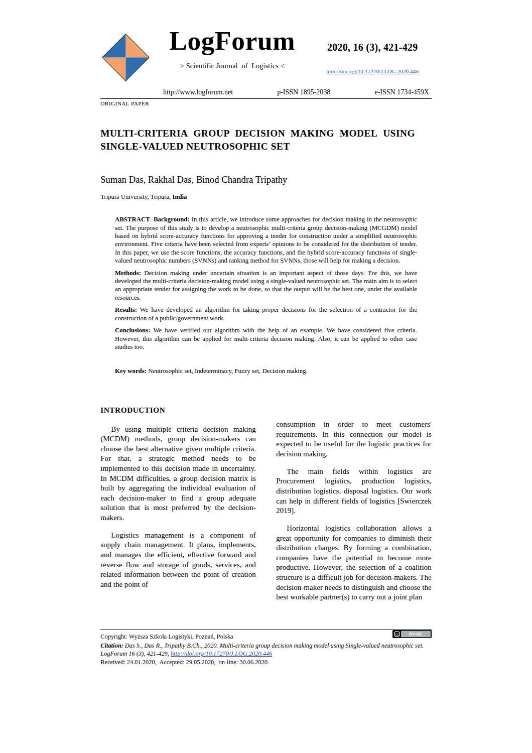LogForum
> Scientific Journal of Logistics <
2020, 16 (3), 421-429
http://doi.org/10.17270/J.LOG.2020.446
http://www.logforum.net p-ISSN 1895-2038 e-ISSN 1734-459X
ORIGINAL PAPER
MULTI-CRITERIA GROUP DECISION MAKING MODEL USING SINGLE-VALUED NEUTROSOPHIC SET
Suman Das, Rakhal Das, Binod Chandra Tripathy
Tripura University, Tripura, India
ABSTRACT. Background: In this article, we introduce some approaches for decision making in the neutrosophic set. The purpose of this study is to develop a neutrosophic multi-criteria group decision-making (MCGDM) model based on hybrid score-accuracy functions for approving a tender for construction under a simplified neutrosophic environment. Five criteria have been selected from experts’ opinions to be considered for the distribution of tender. In this paper, we use the score functions, the accuracy functions, and the hybrid score-accuracy functions of single-valued neutrosophic numbers (SVNNs) and ranking method for SVNNs, those will help for making a decision.
Methods: Decision making under uncertain situation is an important aspect of those days. For this, we have developed the multi-criteria decision-making model using a single-valued neutrosophic set. The main aim is to select an appropriate tender for assigning the work to be done, so that the output will be the best one, under the available resources.
Results: We have developed an algorithm for taking proper decisions for the selection of a contractor for the construction of a public/government work.
Conclusions: We have verified our algorithm with the help of an example. We have considered five criteria. However, this algorithm can be applied for multi-criteria decision making. Also, it can be applied to other case studies too.
Key words: Neutrosophic set, Indeterminacy, Fuzzy set, Decision making.
INTRODUCTION
By using multiple criteria decision making (MCDM) methods, group decision-makers can choose the best alternative given multiple criteria. For that, a strategic method needs to be implemented to this decision made in uncertainty. In MCDM difficulties, a group decision matrix is built by aggregating the individual evaluation of each decision-maker to find a group adequate solution that is most preferred by the decision-makers.
Logistics management is a component of supply chain management. It plans, implements, and manages the efficient, effective forward and reverse flow and storage of goods, services, and related information between the point of creation and the point of
consumption in order to meet customers' requirements. In this connection our model is expected to be useful for the logistic practices for decision making.
The main fields within logistics are Procurement logistics, production logistics, distribution logistics, disposal logistics. Our work can help in different fields of logistics [Swierczek 2019].
Horizontal logistics collaboration allows a great opportunity for companies to diminish their distribution charges. By forming a combination, companies have the potential to become more productive. However, the selection of a coalition structure is a difficult job for decision-makers. The decision-maker needs to distinguish and choose the best workable partner(s) to carry out a joint plan
Copyright: Wyższa Szkoła Logistyki, Poznań, Polska
cc BY-NC
Citation: Das S., Das R., Tripathy B.Ch., 2020. Multi-criteria group decision making model using Single-valued neutrosophic set. LogForum 16 (3), 421-429, http://doi.org/10.17270/J.LOG.2020.446
Received: 24.01.2020, Accepted: 29.05.2020, on-line: 30.06.2020.